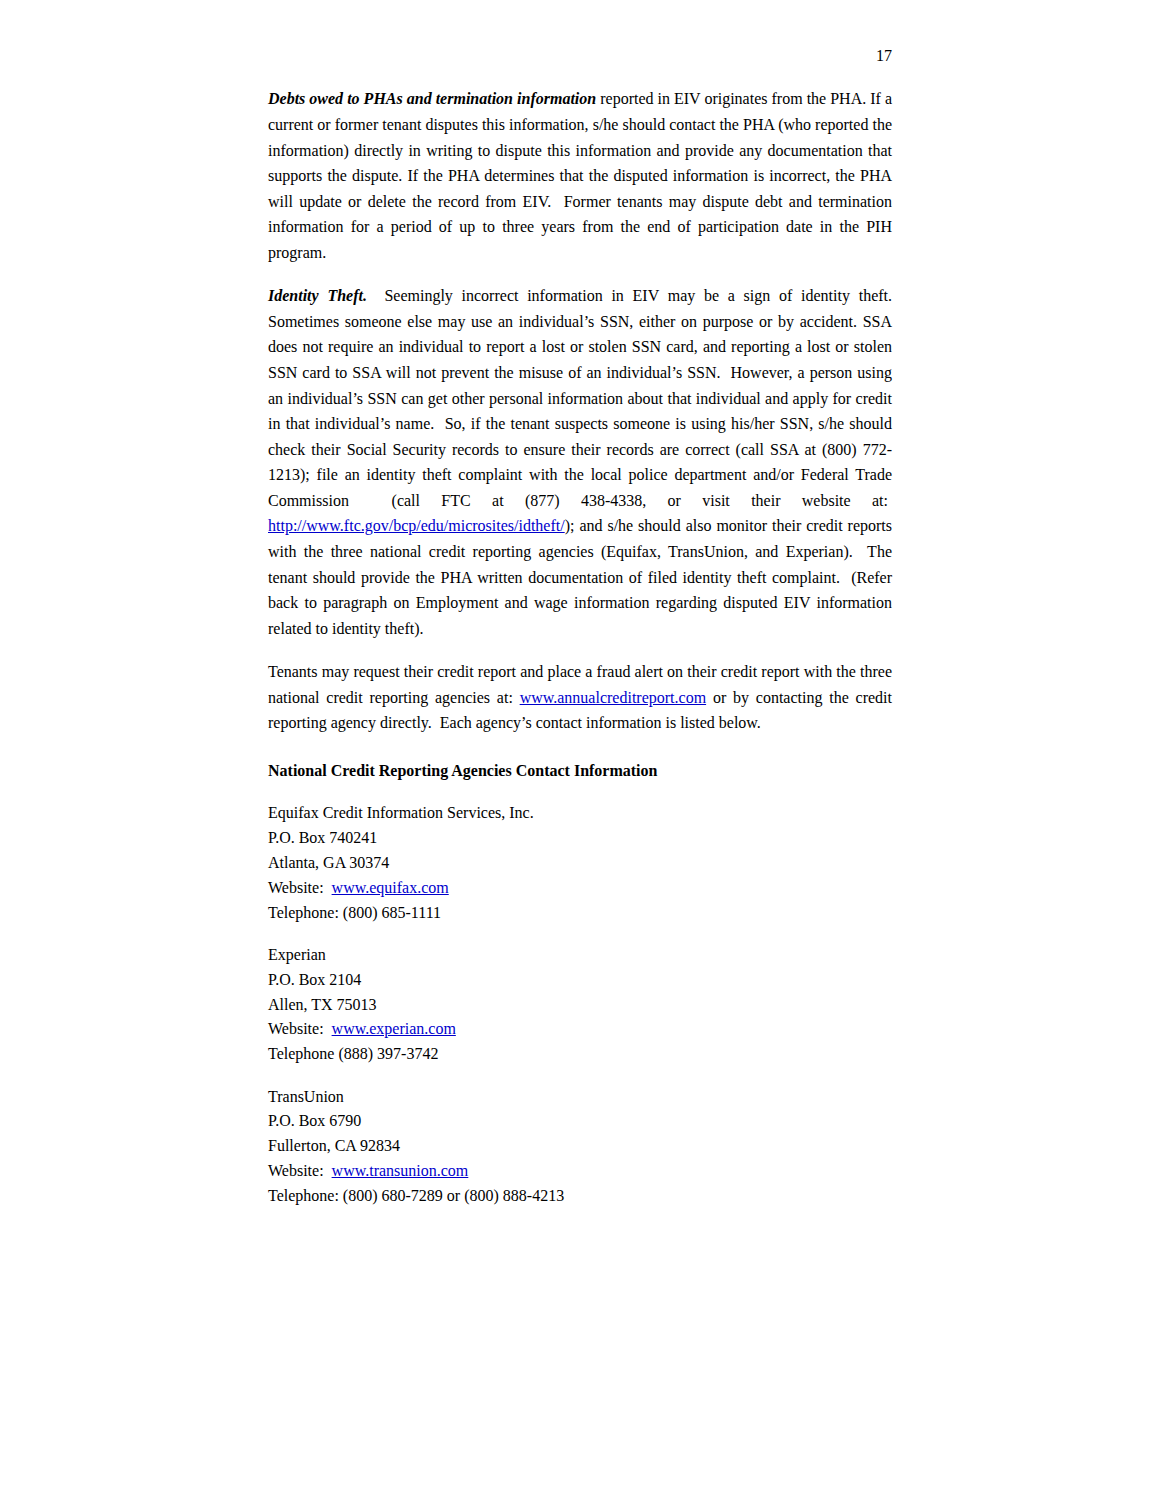17
Debts owed to PHAs and termination information reported in EIV originates from the PHA. If a current or former tenant disputes this information, s/he should contact the PHA (who reported the information) directly in writing to dispute this information and provide any documentation that supports the dispute. If the PHA determines that the disputed information is incorrect, the PHA will update or delete the record from EIV. Former tenants may dispute debt and termination information for a period of up to three years from the end of participation date in the PIH program.
Identity Theft. Seemingly incorrect information in EIV may be a sign of identity theft. Sometimes someone else may use an individual’s SSN, either on purpose or by accident. SSA does not require an individual to report a lost or stolen SSN card, and reporting a lost or stolen SSN card to SSA will not prevent the misuse of an individual’s SSN. However, a person using an individual’s SSN can get other personal information about that individual and apply for credit in that individual’s name. So, if the tenant suspects someone is using his/her SSN, s/he should check their Social Security records to ensure their records are correct (call SSA at (800) 772-1213); file an identity theft complaint with the local police department and/or Federal Trade Commission (call FTC at (877) 438-4338, or visit their website at: http://www.ftc.gov/bcp/edu/microsites/idtheft/); and s/he should also monitor their credit reports with the three national credit reporting agencies (Equifax, TransUnion, and Experian). The tenant should provide the PHA written documentation of filed identity theft complaint. (Refer back to paragraph on Employment and wage information regarding disputed EIV information related to identity theft).
Tenants may request their credit report and place a fraud alert on their credit report with the three national credit reporting agencies at: www.annualcreditreport.com or by contacting the credit reporting agency directly. Each agency’s contact information is listed below.
National Credit Reporting Agencies Contact Information
Equifax Credit Information Services, Inc.
P.O. Box 740241
Atlanta, GA 30374
Website: www.equifax.com
Telephone: (800) 685-1111
Experian
P.O. Box 2104
Allen, TX 75013
Website: www.experian.com
Telephone (888) 397-3742
TransUnion
P.O. Box 6790
Fullerton, CA 92834
Website: www.transunion.com
Telephone: (800) 680-7289 or (800) 888-4213